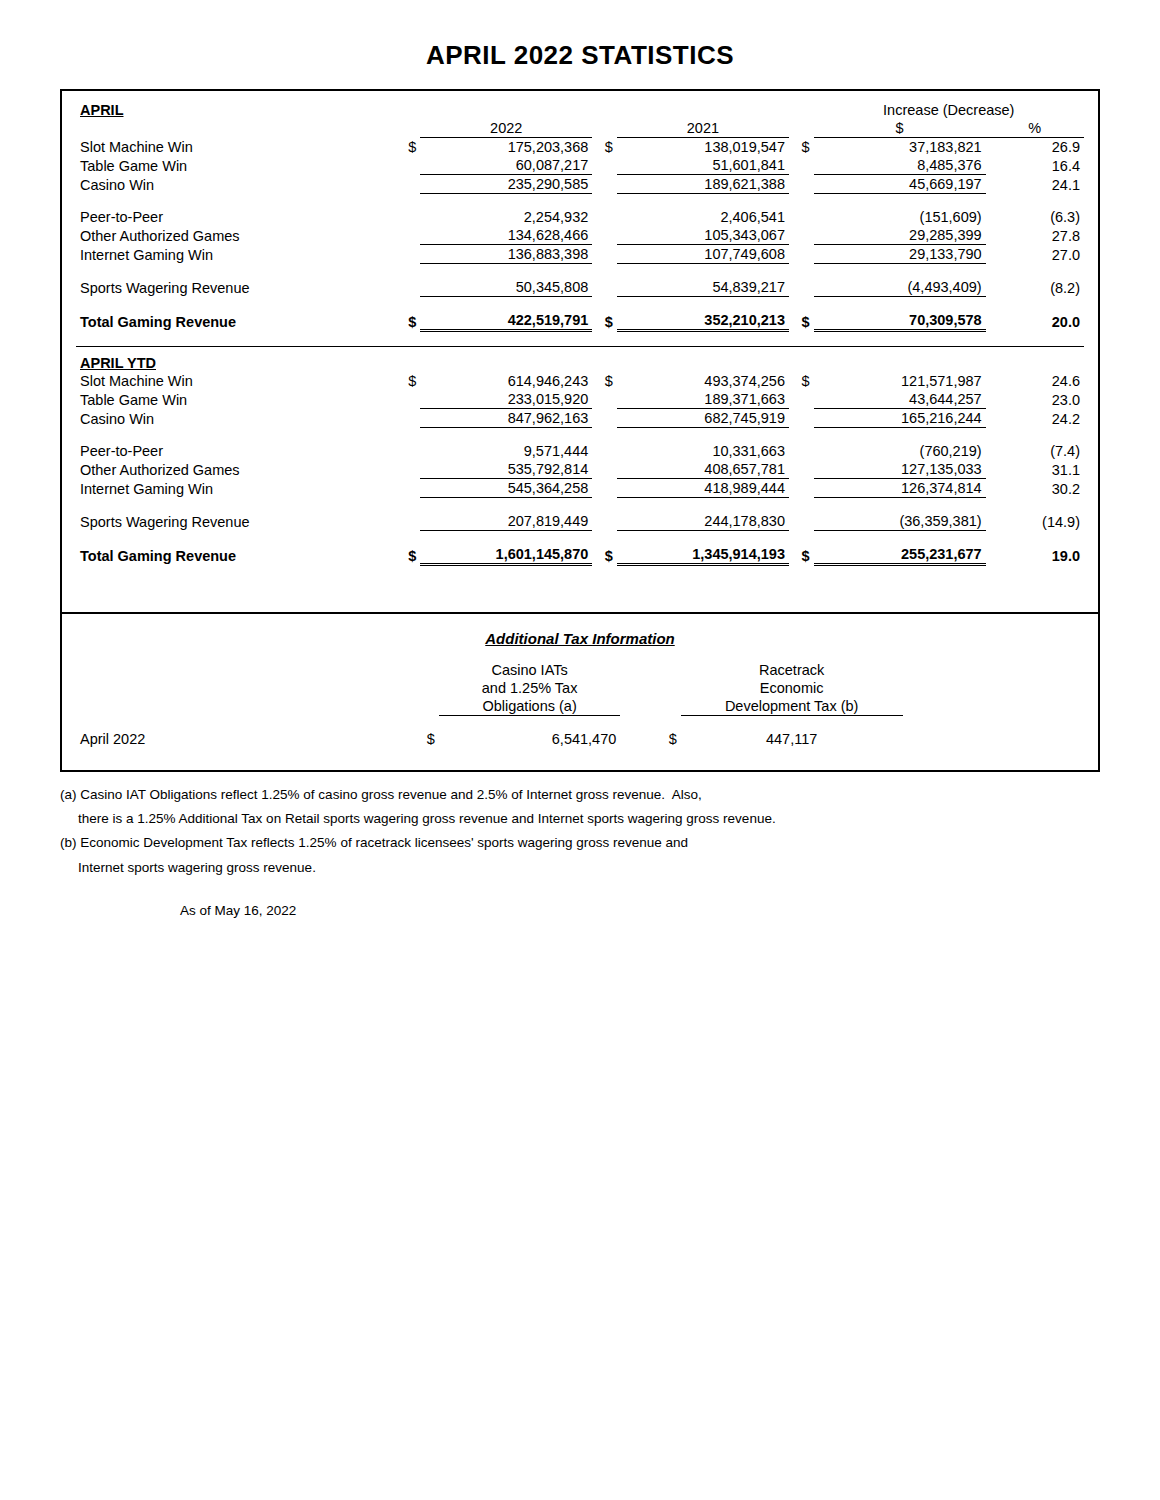APRIL 2022 STATISTICS
| APRIL | | | | | | Increase (Decrease) |
| | | 2022 | | 2021 | | $ | % |
| Slot Machine Win | $ | 175,203,368 | $ | 138,019,547 | $ | 37,183,821 | 26.9 |
| Table Game Win | | 60,087,217 | | 51,601,841 | | 8,485,376 | 16.4 |
| Casino Win | | 235,290,585 | | 189,621,388 | | 45,669,197 | 24.1 |
| Peer-to-Peer | | 2,254,932 | | 2,406,541 | | (151,609) | (6.3) |
| Other Authorized Games | | 134,628,466 | | 105,343,067 | | 29,285,399 | 27.8 |
| Internet Gaming Win | | 136,883,398 | | 107,749,608 | | 29,133,790 | 27.0 |
| Sports Wagering Revenue | | 50,345,808 | | 54,839,217 | | (4,493,409) | (8.2) |
| Total Gaming Revenue | $ | 422,519,791 | $ | 352,210,213 | $ | 70,309,578 | 20.0 |
| APRIL YTD |
| Slot Machine Win | $ | 614,946,243 | $ | 493,374,256 | $ | 121,571,987 | 24.6 |
| Table Game Win | | 233,015,920 | | 189,371,663 | | 43,644,257 | 23.0 |
| Casino Win | | 847,962,163 | | 682,745,919 | | 165,216,244 | 24.2 |
| Peer-to-Peer | | 9,571,444 | | 10,331,663 | | (760,219) | (7.4) |
| Other Authorized Games | | 535,792,814 | | 408,657,781 | | 127,135,033 | 31.1 |
| Internet Gaming Win | | 545,364,258 | | 418,989,444 | | 126,374,814 | 30.2 |
| Sports Wagering Revenue | | 207,819,449 | | 244,178,830 | | (36,359,381) | (14.9) |
| Total Gaming Revenue | $ | 1,601,145,870 | $ | 1,345,914,193 | $ | 255,231,677 | 19.0 |
Additional Tax Information
| | | Casino IATs | | Racetrack | |
| | | and 1.25% Tax | | Economic | |
| | | Obligations (a) | | Development Tax (b) | |
| April 2022 | $ | 6,541,470 | $ | 447,117 | |
(a) Casino IAT Obligations reflect 1.25% of casino gross revenue and 2.5% of Internet gross revenue. Also,
there is a 1.25% Additional Tax on Retail sports wagering gross revenue and Internet sports wagering gross revenue.
(b) Economic Development Tax reflects 1.25% of racetrack licensees' sports wagering gross revenue and
Internet sports wagering gross revenue.
As of May 16, 2022